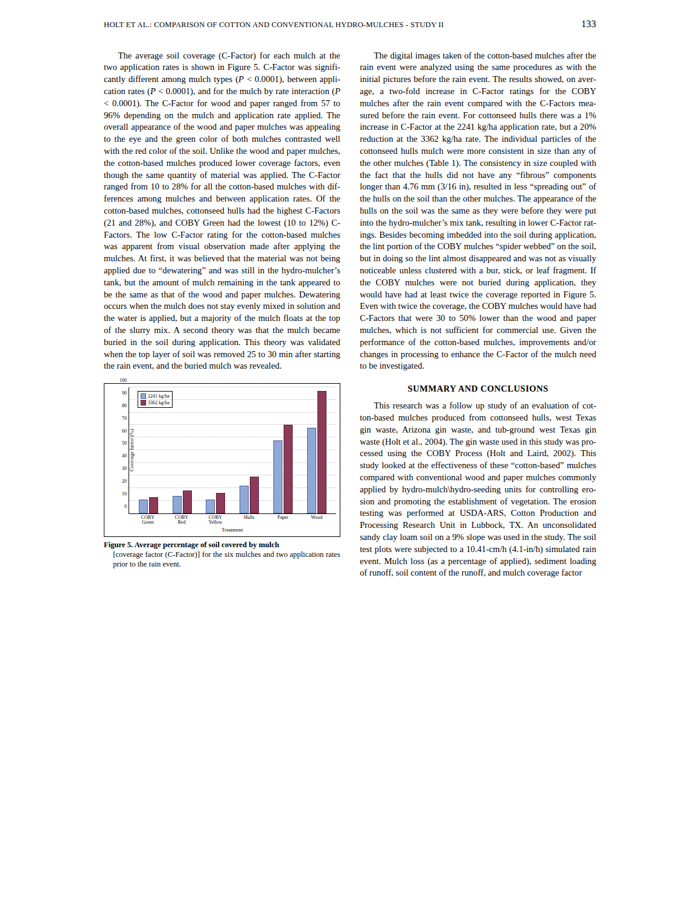Holt et al.: Comparison of Cotton and Conventional Hydro-Mulches - Study II 133
The average soil coverage (C-Factor) for each mulch at the two application rates is shown in Figure 5. C-Factor was significantly different among mulch types (P < 0.0001), between application rates (P < 0.0001), and for the mulch by rate interaction (P < 0.0001). The C-Factor for wood and paper ranged from 57 to 96% depending on the mulch and application rate applied. The overall appearance of the wood and paper mulches was appealing to the eye and the green color of both mulches contrasted well with the red color of the soil. Unlike the wood and paper mulches, the cotton-based mulches produced lower coverage factors, even though the same quantity of material was applied. The C-Factor ranged from 10 to 28% for all the cotton-based mulches with differences among mulches and between application rates. Of the cotton-based mulches, cottonseed hulls had the highest C-Factors (21 and 28%), and COBY Green had the lowest (10 to 12%) C-Factors. The low C-Factor rating for the cotton-based mulches was apparent from visual observation made after applying the mulches. At first, it was believed that the material was not being applied due to “dewatering” and was still in the hydro-mulcher’s tank, but the amount of mulch remaining in the tank appeared to be the same as that of the wood and paper mulches. Dewatering occurs when the mulch does not stay evenly mixed in solution and the water is applied, but a majority of the mulch floats at the top of the slurry mix. A second theory was that the mulch became buried in the soil during application. This theory was validated when the top layer of soil was removed 25 to 30 min after starting the rain event, and the buried mulch was revealed.
Coverage factor (%)
2241 kg/ha
3362 kg/ha
100
90
80
70
60
50
40
30
20
10 0
COBY Green COBY Red COBY Yellow Hulls Paper Wood
Treatment
Figure 5. Average percentage of soil covered by mulch [coverage factor (C-Factor)] for the six mulches and two application rates prior to the rain event.
The digital images taken of the cotton-based mulches after the rain event were analyzed using the same procedures as with the initial pictures before the rain event. The results showed, on average, a two-fold increase in C-Factor ratings for the COBY mulches after the rain event compared with the C-Factors measured before the rain event. For cottonseed hulls there was a 1% increase in C-Factor at the 2241 kg/ha application rate, but a 20% reduction at the 3362 kg/ha rate. The individual particles of the cottonseed hulls mulch were more consistent in size than any of the other mulches (Table 1). The consistency in size coupled with the fact that the hulls did not have any “fibrous” components longer than 4.76 mm (3/16 in), resulted in less “spreading out” of the hulls on the soil than the other mulches. The appearance of the hulls on the soil was the same as they were before they were put into the hydro-mulcher’s mix tank, resulting in lower C-Factor ratings. Besides becoming imbedded into the soil during application, the lint portion of the COBY mulches “spider webbed” on the soil, but in doing so the lint almost disappeared and was not as visually noticeable unless clustered with a bur, stick, or leaf fragment. If the COBY mulches were not buried during application, they would have had at least twice the coverage reported in Figure 5. Even with twice the coverage, the COBY mulches would have had C-Factors that were 30 to 50% lower than the wood and paper mulches, which is not sufficient for commercial use. Given the performance of the cotton-based mulches, improvements and/or changes in processing to enhance the C-Factor of the mulch need to be investigated.
Summary and Conclusions
This research was a follow up study of an evaluation of cotton-based mulches produced from cottonseed hulls, west Texas gin waste, Arizona gin waste, and tub-ground west Texas gin waste (Holt et al., 2004). The gin waste used in this study was processed using the COBY Process (Holt and Laird, 2002). This study looked at the effectiveness of these “cotton-based” mulches compared with conventional wood and paper mulches commonly applied by hydro-mulch\hydro-seeding units for controlling erosion and promoting the establishment of vegetation. The erosion testing was performed at USDA-ARS, Cotton Production and Processing Research Unit in Lubbock, TX. An unconsolidated sandy clay loam soil on a 9% slope was used in the study. The soil test plots were subjected to a 10.41-cm/h (4.1-in/h) simulated rain event. Mulch loss (as a percentage of applied), sediment loading of runoff, soil content of the runoff, and mulch coverage factor